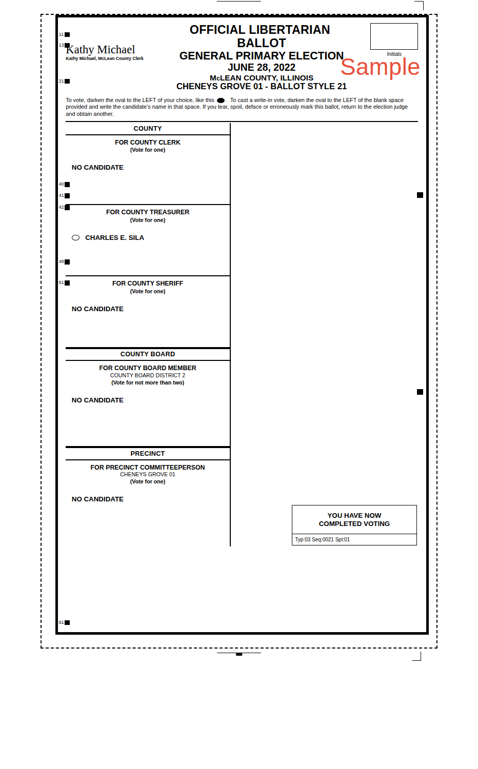11 13 21 40 41 42 48 51 61
Kathy Michael
Kathy Michael, McLean County Clerk
OFFICIAL LIBERTARIAN BALLOT
GENERAL PRIMARY ELECTION
JUNE 28, 2022
Mc LEAN COUNTY, ILLINOIS
CHENEYS GROVE 01 - BALLOT STYLE 21
Initials
Sample
To vote, darken the oval to the LEFT of your choice, like this . To cast a write-in vote, darken the oval to the LEFT of the blank space provided and write the candidate's name in that space. If you tear, spoil, deface or erroneously mark this ballot, return to the election judge and obtain another.
COUNTY
FOR COUNTY CLERK
(Vote for one)
NO CANDIDATE
FOR COUNTY TREASURER
(Vote for one)
CHARLES E. SILA
FOR COUNTY SHERIFF
(Vote for one)
NO CANDIDATE
COUNTY BOARD
FOR COUNTY BOARD MEMBER
COUNTY BOARD DISTRICT 2
(Vote for not more than two)
NO CANDIDATE
PRECINCT
FOR PRECINCT COMMITTEEPERSON
CHENEYS GROVE 01
(Vote for one)
NO CANDIDATE
YOU HAVE NOW
COMPLETED VOTING
Typ:03 Seq:0021 Spl:01